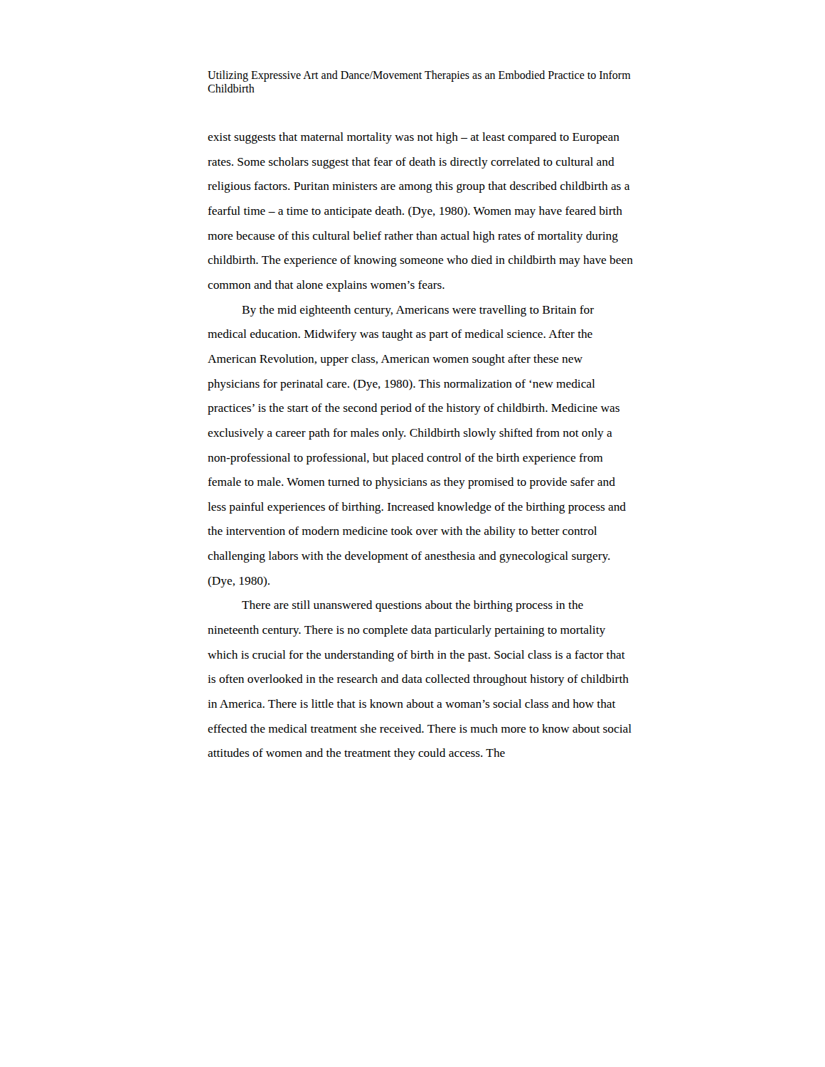Utilizing Expressive Art and Dance/Movement Therapies as an Embodied Practice to Inform Childbirth
exist suggests that maternal mortality was not high – at least compared to European rates. Some scholars suggest that fear of death is directly correlated to cultural and religious factors. Puritan ministers are among this group that described childbirth as a fearful time – a time to anticipate death. (Dye, 1980). Women may have feared birth more because of this cultural belief rather than actual high rates of mortality during childbirth. The experience of knowing someone who died in childbirth may have been common and that alone explains women’s fears.
By the mid eighteenth century, Americans were travelling to Britain for medical education. Midwifery was taught as part of medical science. After the American Revolution, upper class, American women sought after these new physicians for perinatal care. (Dye, 1980). This normalization of ‘new medical practices’ is the start of the second period of the history of childbirth. Medicine was exclusively a career path for males only. Childbirth slowly shifted from not only a non-professional to professional, but placed control of the birth experience from female to male. Women turned to physicians as they promised to provide safer and less painful experiences of birthing. Increased knowledge of the birthing process and the intervention of modern medicine took over with the ability to better control challenging labors with the development of anesthesia and gynecological surgery. (Dye, 1980).
There are still unanswered questions about the birthing process in the nineteenth century. There is no complete data particularly pertaining to mortality which is crucial for the understanding of birth in the past. Social class is a factor that is often overlooked in the research and data collected throughout history of childbirth in America. There is little that is known about a woman’s social class and how that effected the medical treatment she received. There is much more to know about social attitudes of women and the treatment they could access. The